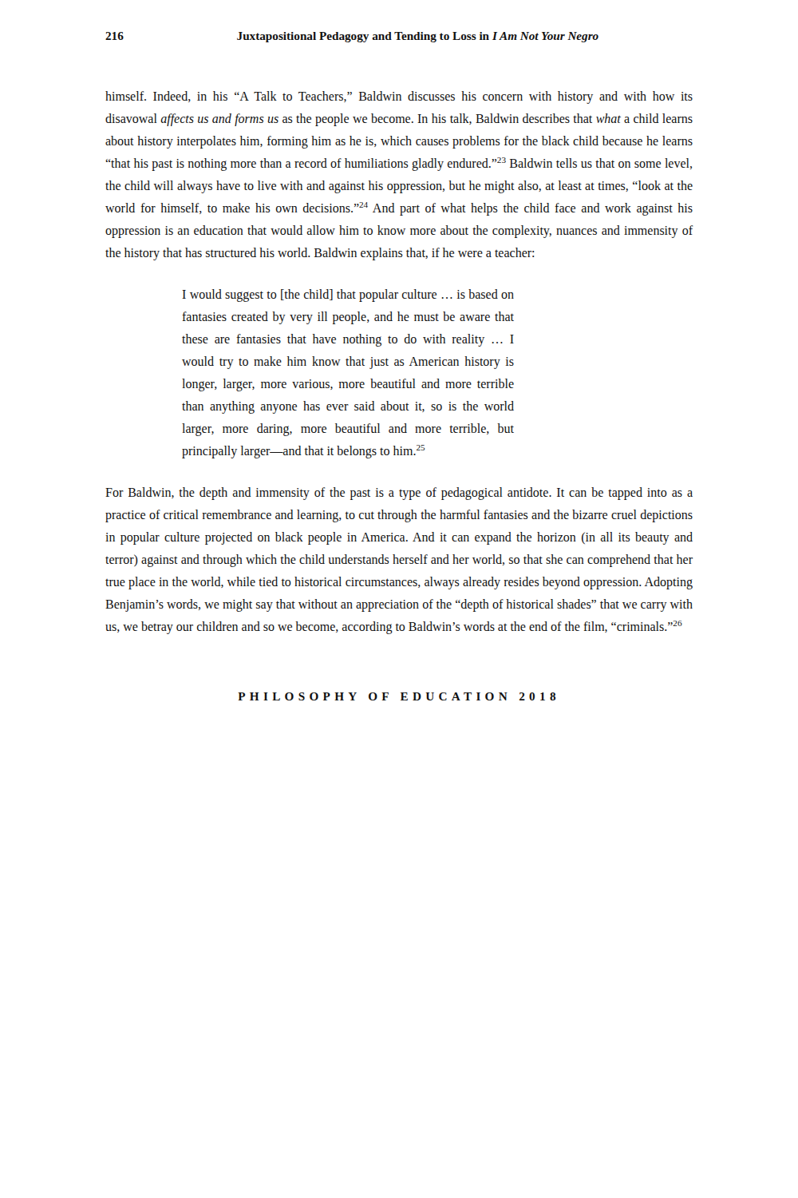216 Juxtapositional Pedagogy and Tending to Loss in I Am Not Your Negro
himself. Indeed, in his “A Talk to Teachers,” Baldwin discusses his concern with history and with how its disavowal affects us and forms us as the people we become. In his talk, Baldwin describes that what a child learns about history interpolates him, forming him as he is, which causes problems for the black child because he learns “that his past is nothing more than a record of humiliations gladly endured.”23 Baldwin tells us that on some level, the child will always have to live with and against his oppression, but he might also, at least at times, “look at the world for himself, to make his own decisions.”24 And part of what helps the child face and work against his oppression is an education that would allow him to know more about the complexity, nuances and immensity of the history that has structured his world. Baldwin explains that, if he were a teacher:
I would suggest to [the child] that popular culture … is based on fantasies created by very ill people, and he must be aware that these are fantasies that have nothing to do with reality … I would try to make him know that just as American history is longer, larger, more various, more beautiful and more terrible than anything anyone has ever said about it, so is the world larger, more daring, more beautiful and more terrible, but principally larger—and that it belongs to him.25
For Baldwin, the depth and immensity of the past is a type of pedagogical antidote. It can be tapped into as a practice of critical remembrance and learning, to cut through the harmful fantasies and the bizarre cruel depictions in popular culture projected on black people in America. And it can expand the horizon (in all its beauty and terror) against and through which the child understands herself and her world, so that she can comprehend that her true place in the world, while tied to historical circumstances, always already resides beyond oppression. Adopting Benjamin’s words, we might say that without an appreciation of the “depth of historical shades” that we carry with us, we betray our children and so we become, according to Baldwin’s words at the end of the film, “criminals.”26
PHILOSOPHY OF EDUCATION 2018